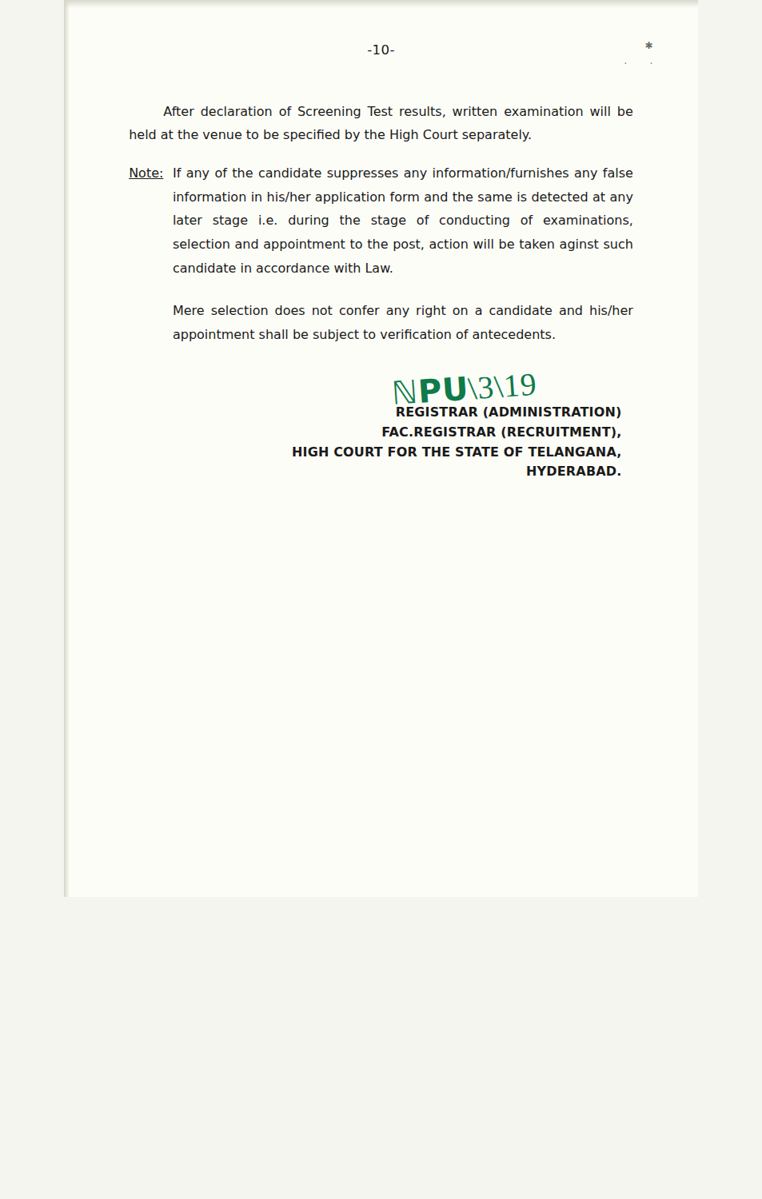✱ ․ ․
-10-
After declaration of Screening Test results, written examination will be held at the venue to be specified by the High Court separately.
Note:
If any of the candidate suppresses any information/furnishes any false information in his/her application form and the same is detected at any later stage i.e. during the stage of conducting of examinations, selection and appointment to the post, action will be taken aginst such candidate in accordance with Law.
Mere selection does not confer any right on a candidate and his/her appointment shall be subject to verification of antecedents.
ℕ𝗣𝗨\3\19
REGISTRAR (ADMINISTRATION)
FAC.REGISTRAR (RECRUITMENT),
HIGH COURT FOR THE STATE OF TELANGANA,
HYDERABAD.